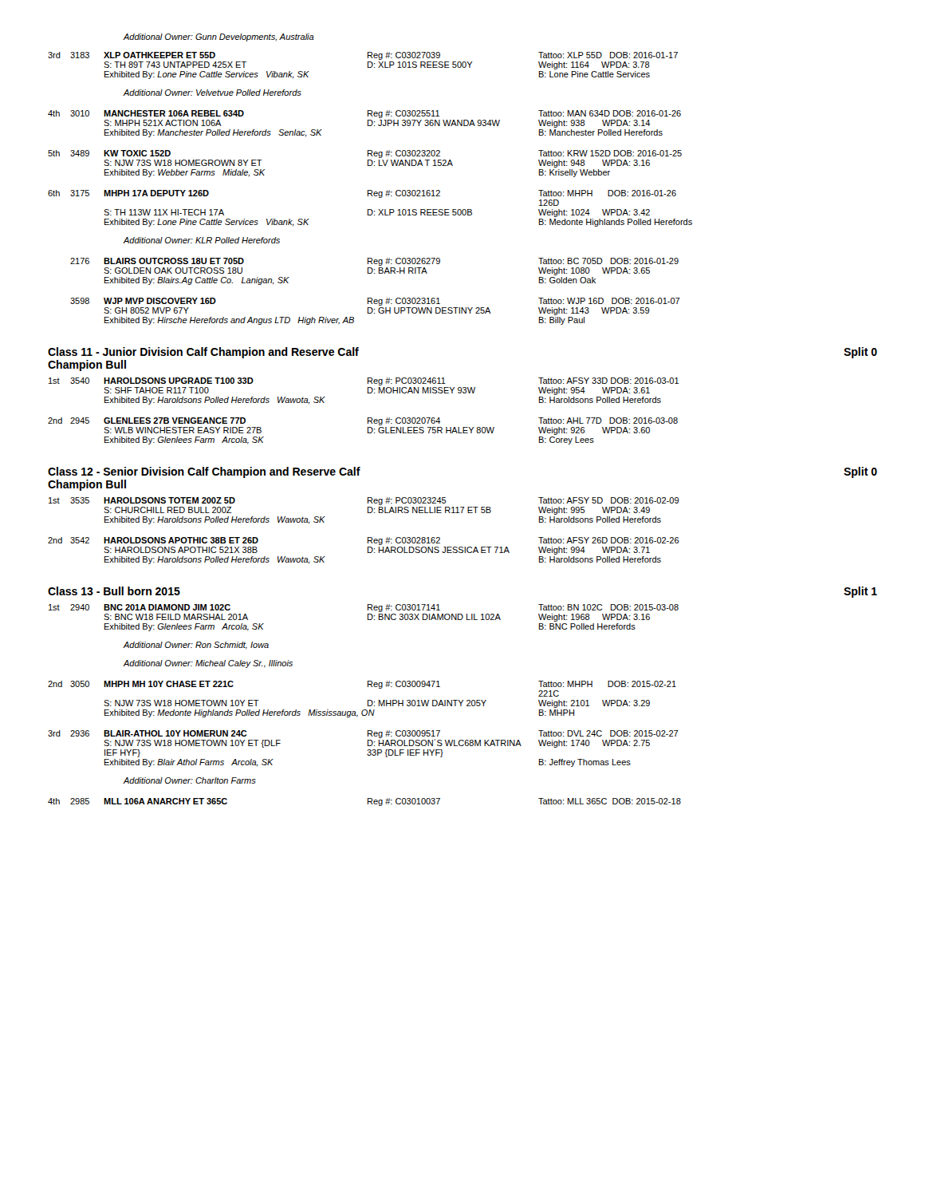Additional Owner: Gunn Developments, Australia
| 3rd | 3183 | XLP OATHKEEPER ET 55D | Reg #: C03027039 | Tattoo: XLP 55D DOB: 2016-01-17 |
| | | S: TH 89T 743 UNTAPPED 425X ET | D: XLP 101S REESE 500Y | Weight: 1164 WPDA: 3.78 |
| | | Exhibited By: Lone Pine Cattle Services Vibank, SK | B: Lone Pine Cattle Services |
Additional Owner: Velvetvue Polled Herefords
| 4th | 3010 | MANCHESTER 106A REBEL 634D | Reg #: C03025511 | Tattoo: MAN 634D DOB: 2016-01-26 |
| | | S: MHPH 521X ACTION 106A | D: JJPH 397Y 36N WANDA 934W | Weight: 938 WPDA: 3.14 |
| | | Exhibited By: Manchester Polled Herefords Senlac, SK | B: Manchester Polled Herefords |
| 5th | 3489 | KW TOXIC 152D | Reg #: C03023202 | Tattoo: KRW 152D DOB: 2016-01-25 |
| | | S: NJW 73S W18 HOMEGROWN 8Y ET | D: LV WANDA T 152A | Weight: 948 WPDA: 3.16 |
| | | Exhibited By: Webber Farms Midale, SK | B: Kriselly Webber |
| 6th | 3175 | MHPH 17A DEPUTY 126D | Reg #: C03021612 | Tattoo: MHPH DOB: 2016-01-26 126D |
| | | S: TH 113W 11X HI-TECH 17A | D: XLP 101S REESE 500B | Weight: 1024 WPDA: 3.42 |
| | | Exhibited By: Lone Pine Cattle Services Vibank, SK | B: Medonte Highlands Polled Herefords |
Additional Owner: KLR Polled Herefords
| | 2176 | BLAIRS OUTCROSS 18U ET 705D | Reg #: C03026279 | Tattoo: BC 705D DOB: 2016-01-29 |
| | | S: GOLDEN OAK OUTCROSS 18U | D: BAR-H RITA | Weight: 1080 WPDA: 3.65 |
| | | Exhibited By: Blairs.Ag Cattle Co. Lanigan, SK | B: Golden Oak |
| | 3598 | WJP MVP DISCOVERY 16D | Reg #: C03023161 | Tattoo: WJP 16D DOB: 2016-01-07 |
| | | S: GH 8052 MVP 67Y | D: GH UPTOWN DESTINY 25A | Weight: 1143 WPDA: 3.59 |
| | | Exhibited By: Hirsche Herefords and Angus LTD High River, AB | B: Billy Paul |
Class 11 - Junior Division Calf Champion and Reserve Calf Split 0
Champion Bull
| 1st | 3540 | HAROLDSONS UPGRADE T100 33D | Reg #: PC03024611 | Tattoo: AFSY 33D DOB: 2016-03-01 |
| | | S: SHF TAHOE R117 T100 | D: MOHICAN MISSEY 93W | Weight: 954 WPDA: 3.61 |
| | | Exhibited By: Haroldsons Polled Herefords Wawota, SK | B: Haroldsons Polled Herefords |
| 2nd | 2945 | GLENLEES 27B VENGEANCE 77D | Reg #: C03020764 | Tattoo: AHL 77D DOB: 2016-03-08 |
| | | S: WLB WINCHESTER EASY RIDE 27B | D: GLENLEES 75R HALEY 80W | Weight: 926 WPDA: 3.60 |
| | | Exhibited By: Glenlees Farm Arcola, SK | B: Corey Lees |
Class 12 - Senior Division Calf Champion and Reserve Calf Split 0
Champion Bull
| 1st | 3535 | HAROLDSONS TOTEM 200Z 5D | Reg #: PC03023245 | Tattoo: AFSY 5D DOB: 2016-02-09 |
| | | S: CHURCHILL RED BULL 200Z | D: BLAIRS NELLIE R117 ET 5B | Weight: 995 WPDA: 3.49 |
| | | Exhibited By: Haroldsons Polled Herefords Wawota, SK | B: Haroldsons Polled Herefords |
| 2nd | 3542 | HAROLDSONS APOTHIC 38B ET 26D | Reg #: C03028162 | Tattoo: AFSY 26D DOB: 2016-02-26 |
| | | S: HAROLDSONS APOTHIC 521X 38B | D: HAROLDSONS JESSICA ET 71A | Weight: 994 WPDA: 3.71 |
| | | Exhibited By: Haroldsons Polled Herefords Wawota, SK | B: Haroldsons Polled Herefords |
Class 13 - Bull born 2015 Split 1
| 1st | 2940 | BNC 201A DIAMOND JIM 102C | Reg #: C03017141 | Tattoo: BN 102C DOB: 2015-03-08 |
| | | S: BNC W18 FEILD MARSHAL 201A | D: BNC 303X DIAMOND LIL 102A | Weight: 1968 WPDA: 3.16 |
| | | Exhibited By: Glenlees Farm Arcola, SK | B: BNC Polled Herefords |
Additional Owner: Ron Schmidt, Iowa
Additional Owner: Micheal Caley Sr., Illinois
| 2nd | 3050 | MHPH MH 10Y CHASE ET 221C | Reg #: C03009471 | Tattoo: MHPH DOB: 2015-02-21 221C |
| | | S: NJW 73S W18 HOMETOWN 10Y ET | D: MHPH 301W DAINTY 205Y | Weight: 2101 WPDA: 3.29 |
| | | Exhibited By: Medonte Highlands Polled Herefords Mississauga, ON | B: MHPH |
| 3rd | 2936 | BLAIR-ATHOL 10Y HOMERUN 24C | Reg #: C03009517 | Tattoo: DVL 24C DOB: 2015-02-27 |
| | | S: NJW 73S W18 HOMETOWN 10Y ET {DLF IEF HYF} | D: HAROLDSON´S WLC68M KATRINA 33P {DLF IEF HYF} | Weight: 1740 WPDA: 2.75 |
| | | Exhibited By: Blair Athol Farms Arcola, SK | B: Jeffrey Thomas Lees |
Additional Owner: Charlton Farms
| 4th | 2985 | MLL 106A ANARCHY ET 365C | Reg #: C03010037 | Tattoo: MLL 365C DOB: 2015-02-18 |